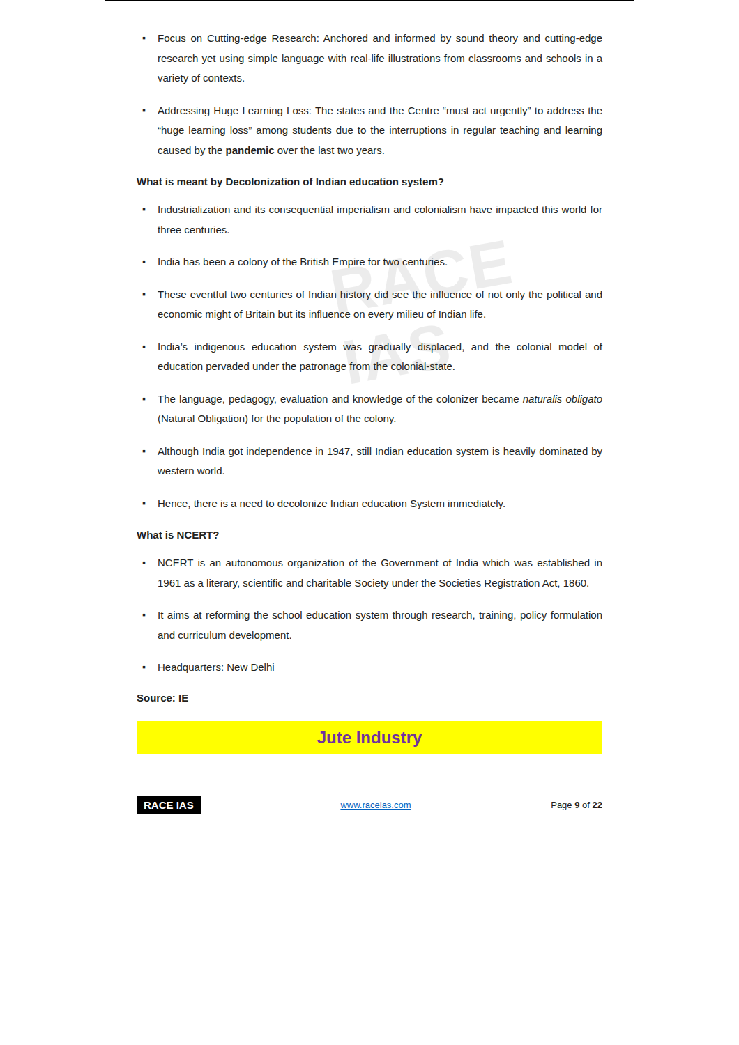RACE IAS
Focus on Cutting-edge Research: Anchored and informed by sound theory and cutting-edge research yet using simple language with real-life illustrations from classrooms and schools in a variety of contexts.
Addressing Huge Learning Loss: The states and the Centre “must act urgently” to address the “huge learning loss” among students due to the interruptions in regular teaching and learning caused by the pandemic over the last two years.
What is meant by Decolonization of Indian education system?
Industrialization and its consequential imperialism and colonialism have impacted this world for three centuries.
India has been a colony of the British Empire for two centuries.
These eventful two centuries of Indian history did see the influence of not only the political and economic might of Britain but its influence on every milieu of Indian life.
India’s indigenous education system was gradually displaced, and the colonial model of education pervaded under the patronage from the colonial-state.
The language, pedagogy, evaluation and knowledge of the colonizer became naturalis obligato (Natural Obligation) for the population of the colony.
Although India got independence in 1947, still Indian education system is heavily dominated by western world.
Hence, there is a need to decolonize Indian education System immediately.
What is NCERT?
NCERT is an autonomous organization of the Government of India which was established in 1961 as a literary, scientific and charitable Society under the Societies Registration Act, 1860.
It aims at reforming the school education system through research, training, policy formulation and curriculum development.
Headquarters: New Delhi
Source: IE
Jute Industry
RACE IAS
www.raceias.com
Page 9 of 22